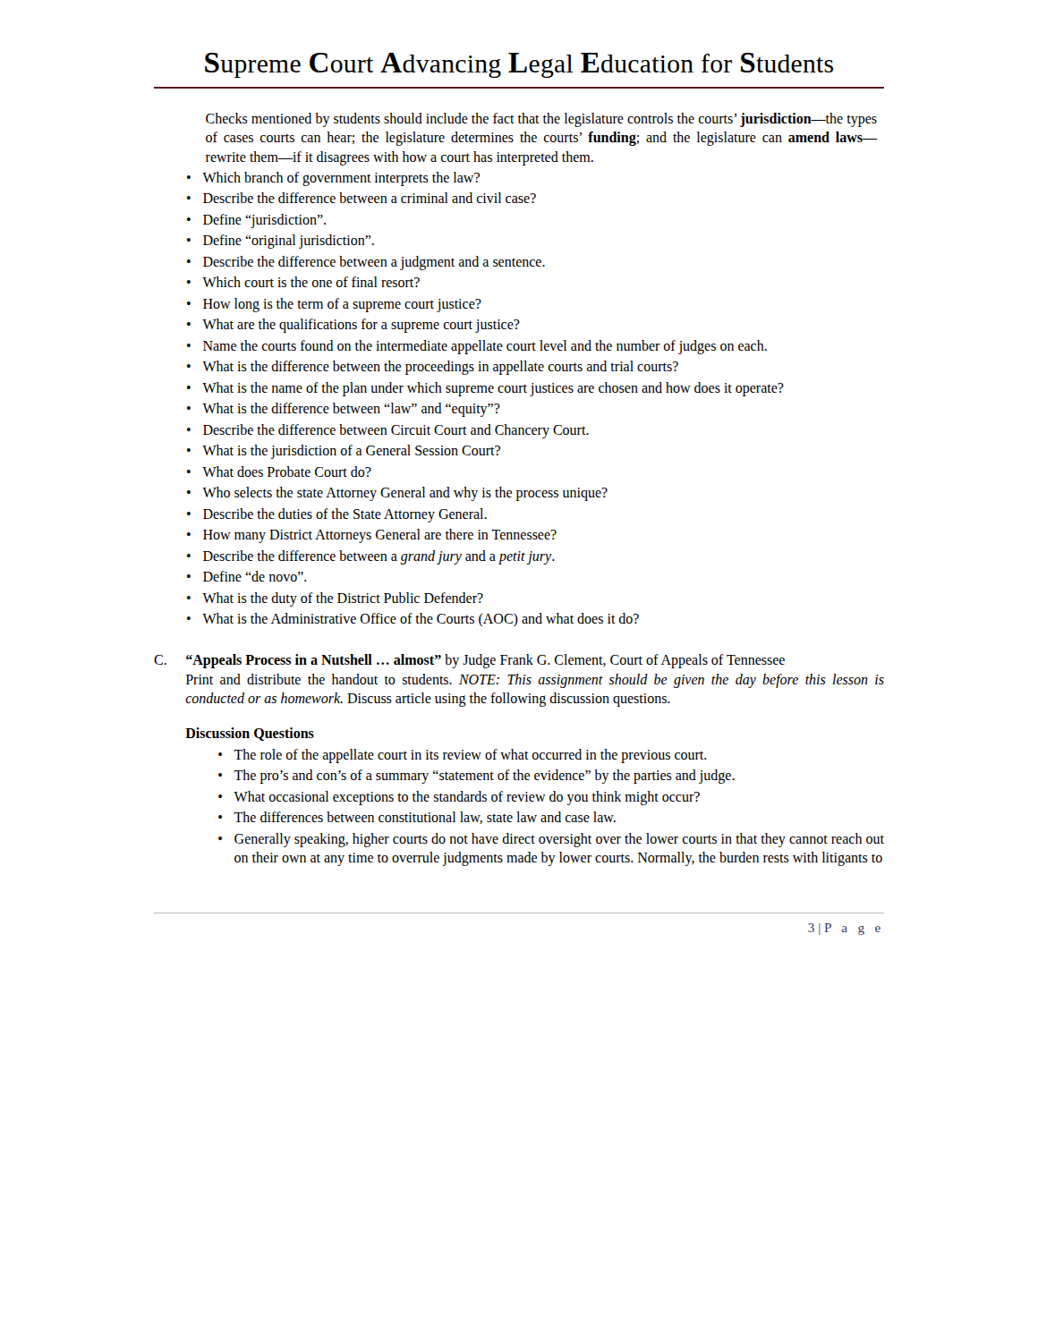Supreme Court Advancing Legal Education for Students
Checks mentioned by students should include the fact that the legislature controls the courts’ jurisdiction—the types of cases courts can hear; the legislature determines the courts’ funding; and the legislature can amend laws—rewrite them—if it disagrees with how a court has interpreted them.
Which branch of government interprets the law?
Describe the difference between a criminal and civil case?
Define “jurisdiction”.
Define “original jurisdiction”.
Describe the difference between a judgment and a sentence.
Which court is the one of final resort?
How long is the term of a supreme court justice?
What are the qualifications for a supreme court justice?
Name the courts found on the intermediate appellate court level and the number of judges on each.
What is the difference between the proceedings in appellate courts and trial courts?
What is the name of the plan under which supreme court justices are chosen and how does it operate?
What is the difference between “law” and “equity”?
Describe the difference between Circuit Court and Chancery Court.
What is the jurisdiction of a General Session Court?
What does Probate Court do?
Who selects the state Attorney General and why is the process unique?
Describe the duties of the State Attorney General.
How many District Attorneys General are there in Tennessee?
Describe the difference between a grand jury and a petit jury.
Define “de novo”.
What is the duty of the District Public Defender?
What is the Administrative Office of the Courts (AOC) and what does it do?
C.
“Appeals Process in a Nutshell … almost” by Judge Frank G. Clement, Court of Appeals of Tennessee
Print and distribute the handout to students. NOTE: This assignment should be given the day before this lesson is conducted or as homework. Discuss article using the following discussion questions.
Discussion Questions
The role of the appellate court in its review of what occurred in the previous court.
The pro’s and con’s of a summary “statement of the evidence” by the parties and judge.
What occasional exceptions to the standards of review do you think might occur?
The differences between constitutional law, state law and case law.
Generally speaking, higher courts do not have direct oversight over the lower courts in that they cannot reach out on their own at any time to overrule judgments made by lower courts. Normally, the burden rests with litigants to
3 | P a g e